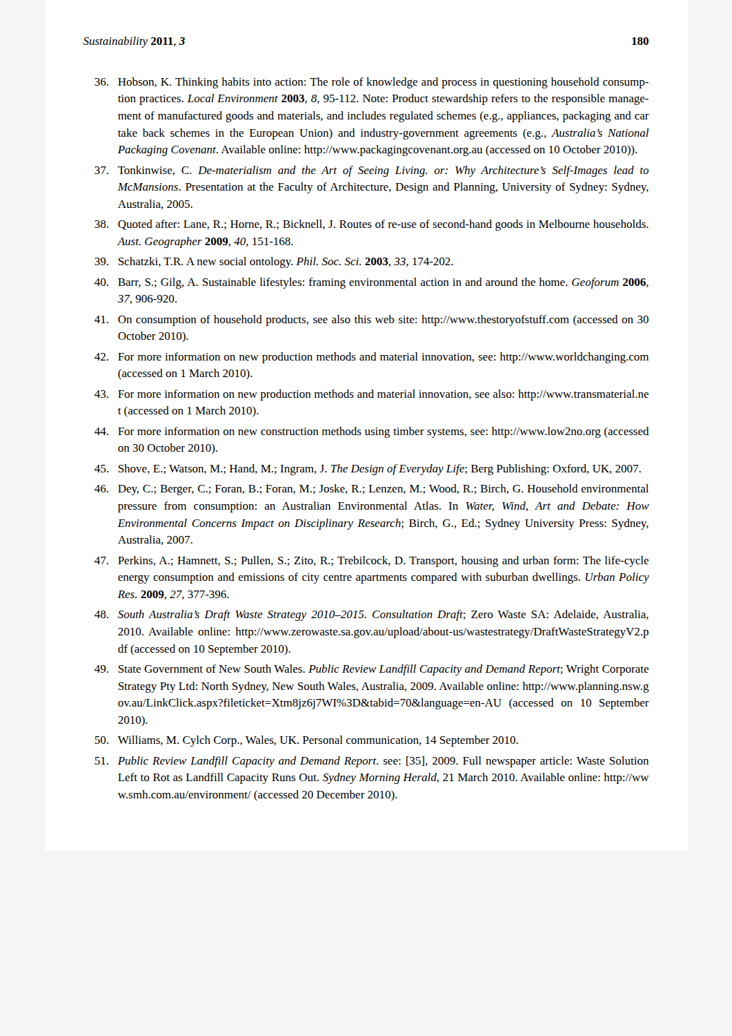Sustainability 2011, 3
180
36. Hobson, K. Thinking habits into action: The role of knowledge and process in questioning household consumption practices. Local Environment 2003, 8, 95-112. Note: Product stewardship refers to the responsible management of manufactured goods and materials, and includes regulated schemes (e.g., appliances, packaging and car take back schemes in the European Union) and industry-government agreements (e.g., Australia’s National Packaging Covenant. Available online: http://www.packagingcovenant.org.au (accessed on 10 October 2010)).
37. Tonkinwise, C. De-materialism and the Art of Seeing Living. or: Why Architecture’s Self-Images lead to McMansions. Presentation at the Faculty of Architecture, Design and Planning, University of Sydney: Sydney, Australia, 2005.
38. Quoted after: Lane, R.; Horne, R.; Bicknell, J. Routes of re-use of second-hand goods in Melbourne households. Aust. Geographer 2009, 40, 151-168.
39. Schatzki, T.R. A new social ontology. Phil. Soc. Sci. 2003, 33, 174-202.
40. Barr, S.; Gilg, A. Sustainable lifestyles: framing environmental action in and around the home. Geoforum 2006, 37, 906-920.
41. On consumption of household products, see also this web site: http://www.thestoryofstuff.com (accessed on 30 October 2010).
42. For more information on new production methods and material innovation, see: http://www.worldchanging.com (accessed on 1 March 2010).
43. For more information on new production methods and material innovation, see also: http://www.transmaterial.net (accessed on 1 March 2010).
44. For more information on new construction methods using timber systems, see: http://www.low2no.org (accessed on 30 October 2010).
45. Shove, E.; Watson, M.; Hand, M.; Ingram, J. The Design of Everyday Life; Berg Publishing: Oxford, UK, 2007.
46. Dey, C.; Berger, C.; Foran, B.; Foran, M.; Joske, R.; Lenzen, M.; Wood, R.; Birch, G. Household environmental pressure from consumption: an Australian Environmental Atlas. In Water, Wind, Art and Debate: How Environmental Concerns Impact on Disciplinary Research; Birch, G., Ed.; Sydney University Press: Sydney, Australia, 2007.
47. Perkins, A.; Hamnett, S.; Pullen, S.; Zito, R.; Trebilcock, D. Transport, housing and urban form: The life-cycle energy consumption and emissions of city centre apartments compared with suburban dwellings. Urban Policy Res. 2009, 27, 377-396.
48. South Australia’s Draft Waste Strategy 2010–2015. Consultation Draft; Zero Waste SA: Adelaide, Australia, 2010. Available online: http://www.zerowaste.sa.gov.au/upload/about-us/wastestrategy/DraftWasteStrategyV2.pdf (accessed on 10 September 2010).
49. State Government of New South Wales. Public Review Landfill Capacity and Demand Report; Wright Corporate Strategy Pty Ltd: North Sydney, New South Wales, Australia, 2009. Available online: http://www.planning.nsw.gov.au/LinkClick.aspx?fileticket=Xtm8jz6j7WI%3D&tabid=70&language=en-AU (accessed on 10 September 2010).
50. Williams, M. Cylch Corp., Wales, UK. Personal communication, 14 September 2010.
51. Public Review Landfill Capacity and Demand Report. see: [35], 2009. Full newspaper article: Waste Solution Left to Rot as Landfill Capacity Runs Out. Sydney Morning Herald, 21 March 2010. Available online: http://www.smh.com.au/environment/ (accessed 20 December 2010).